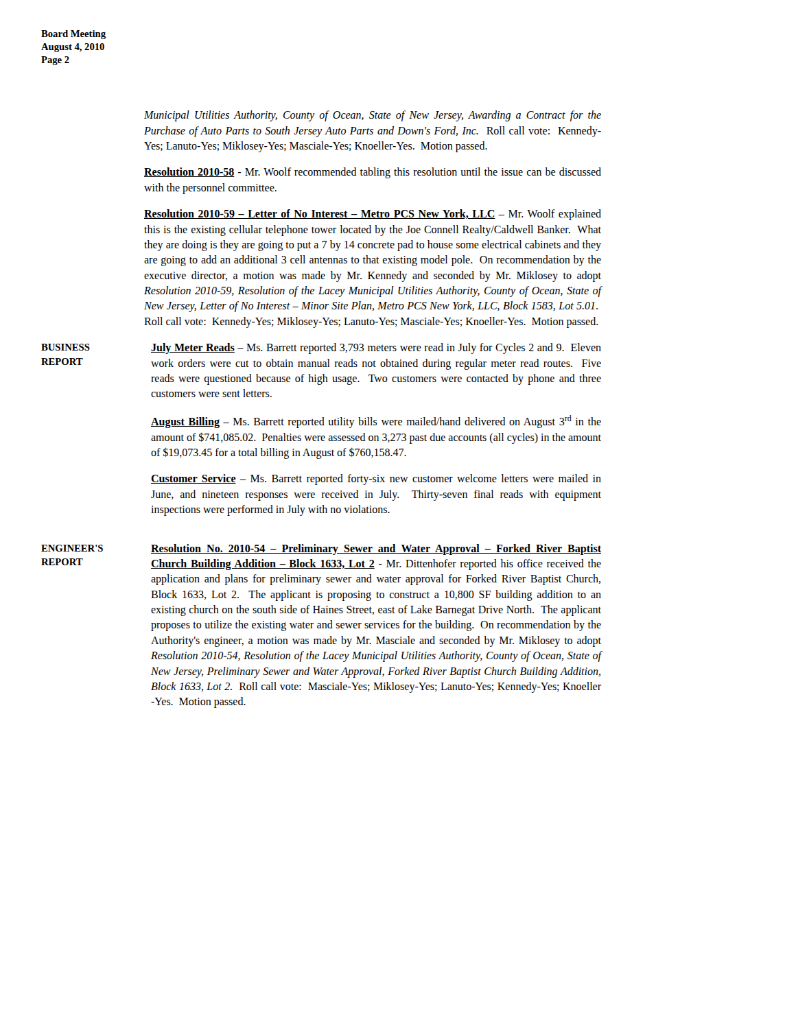Board Meeting
August 4, 2010
Page 2
Municipal Utilities Authority, County of Ocean, State of New Jersey, Awarding a Contract for the Purchase of Auto Parts to South Jersey Auto Parts and Down's Ford, Inc. Roll call vote: Kennedy-Yes; Lanuto-Yes; Miklosey-Yes; Masciale-Yes; Knoeller-Yes. Motion passed.
Resolution 2010-58 - Mr. Woolf recommended tabling this resolution until the issue can be discussed with the personnel committee.
Resolution 2010-59 – Letter of No Interest – Metro PCS New York, LLC – Mr. Woolf explained this is the existing cellular telephone tower located by the Joe Connell Realty/Caldwell Banker. What they are doing is they are going to put a 7 by 14 concrete pad to house some electrical cabinets and they are going to add an additional 3 cell antennas to that existing model pole. On recommendation by the executive director, a motion was made by Mr. Kennedy and seconded by Mr. Miklosey to adopt Resolution 2010-59, Resolution of the Lacey Municipal Utilities Authority, County of Ocean, State of New Jersey, Letter of No Interest – Minor Site Plan, Metro PCS New York, LLC, Block 1583, Lot 5.01. Roll call vote: Kennedy-Yes; Miklosey-Yes; Lanuto-Yes; Masciale-Yes; Knoeller-Yes. Motion passed.
BUSINESS
REPORT
July Meter Reads – Ms. Barrett reported 3,793 meters were read in July for Cycles 2 and 9. Eleven work orders were cut to obtain manual reads not obtained during regular meter read routes. Five reads were questioned because of high usage. Two customers were contacted by phone and three customers were sent letters.
August Billing – Ms. Barrett reported utility bills were mailed/hand delivered on August 3rd in the amount of $741,085.02. Penalties were assessed on 3,273 past due accounts (all cycles) in the amount of $19,073.45 for a total billing in August of $760,158.47.
Customer Service – Ms. Barrett reported forty-six new customer welcome letters were mailed in June, and nineteen responses were received in July. Thirty-seven final reads with equipment inspections were performed in July with no violations.
ENGINEER'S
REPORT
Resolution No. 2010-54 – Preliminary Sewer and Water Approval – Forked River Baptist Church Building Addition – Block 1633, Lot 2 - Mr. Dittenhofer reported his office received the application and plans for preliminary sewer and water approval for Forked River Baptist Church, Block 1633, Lot 2. The applicant is proposing to construct a 10,800 SF building addition to an existing church on the south side of Haines Street, east of Lake Barnegat Drive North. The applicant proposes to utilize the existing water and sewer services for the building. On recommendation by the Authority's engineer, a motion was made by Mr. Masciale and seconded by Mr. Miklosey to adopt Resolution 2010-54, Resolution of the Lacey Municipal Utilities Authority, County of Ocean, State of New Jersey, Preliminary Sewer and Water Approval, Forked River Baptist Church Building Addition, Block 1633, Lot 2. Roll call vote: Masciale-Yes; Miklosey-Yes; Lanuto-Yes; Kennedy-Yes; Knoeller -Yes. Motion passed.